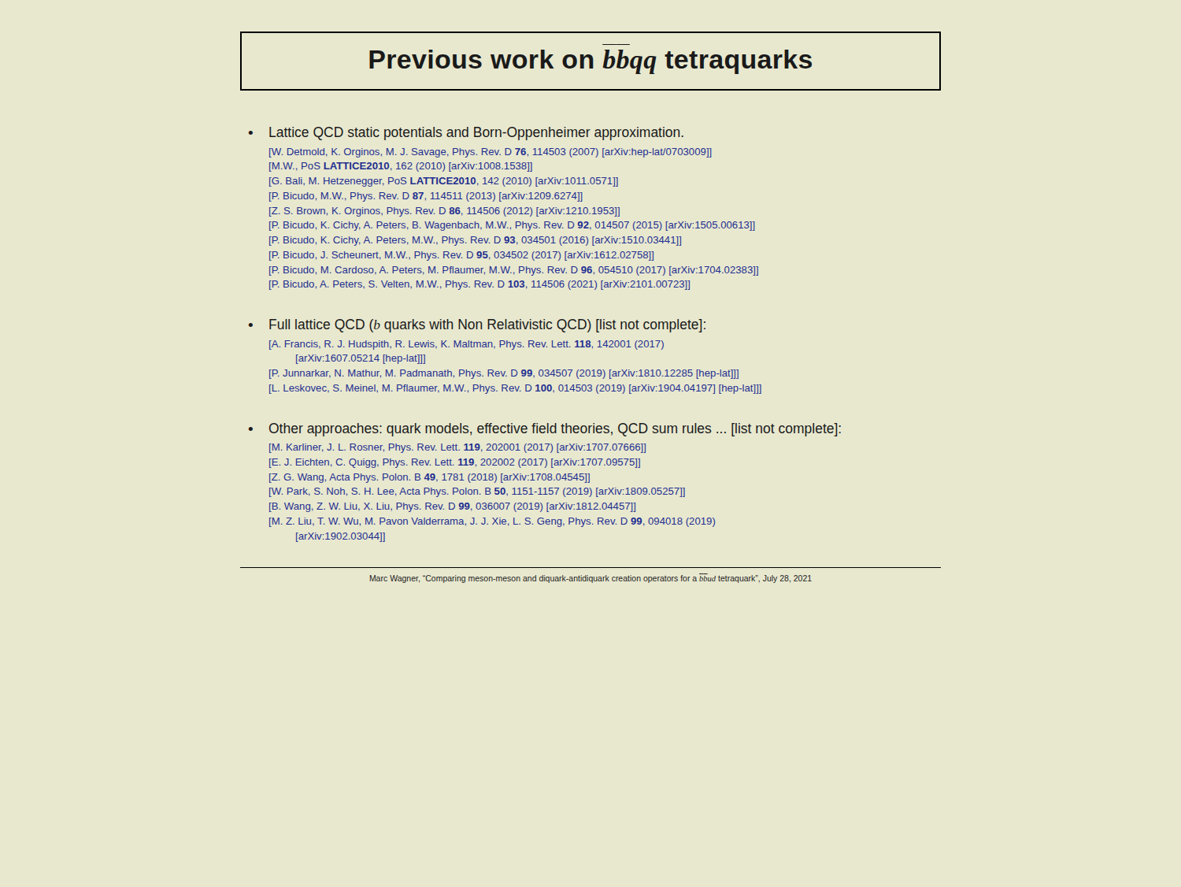Previous work on bbqq tetraquarks
Lattice QCD static potentials and Born-Oppenheimer approximation.
[W. Detmold, K. Orginos, M. J. Savage, Phys. Rev. D 76, 114503 (2007) [arXiv:hep-lat/0703009]] [M.W., PoS LATTICE2010, 162 (2010) [arXiv:1008.1538]] [G. Bali, M. Hetzenegger, PoS LATTICE2010, 142 (2010) [arXiv:1011.0571]] [P. Bicudo, M.W., Phys. Rev. D 87, 114511 (2013) [arXiv:1209.6274]] [Z. S. Brown, K. Orginos, Phys. Rev. D 86, 114506 (2012) [arXiv:1210.1953]] [P. Bicudo, K. Cichy, A. Peters, B. Wagenbach, M.W., Phys. Rev. D 92, 014507 (2015) [arXiv:1505.00613]] [P. Bicudo, K. Cichy, A. Peters, M.W., Phys. Rev. D 93, 034501 (2016) [arXiv:1510.03441]] [P. Bicudo, J. Scheunert, M.W., Phys. Rev. D 95, 034502 (2017) [arXiv:1612.02758]] [P. Bicudo, M. Cardoso, A. Peters, M. Pflaumer, M.W., Phys. Rev. D 96, 054510 (2017) [arXiv:1704.02383]] [P. Bicudo, A. Peters, S. Velten, M.W., Phys. Rev. D 103, 114506 (2021) [arXiv:2101.00723]]
Full lattice QCD (b quarks with Non Relativistic QCD) [list not complete]:
[A. Francis, R. J. Hudspith, R. Lewis, K. Maltman, Phys. Rev. Lett. 118, 142001 (2017) [arXiv:1607.05214 [hep-lat]]] [P. Junnarkar, N. Mathur, M. Padmanath, Phys. Rev. D 99, 034507 (2019) [arXiv:1810.12285 [hep-lat]]] [L. Leskovec, S. Meinel, M. Pflaumer, M.W., Phys. Rev. D 100, 014503 (2019) [arXiv:1904.04197] [hep-lat]]]
Other approaches: quark models, effective field theories, QCD sum rules ... [list not complete]:
[M. Karliner, J. L. Rosner, Phys. Rev. Lett. 119, 202001 (2017) [arXiv:1707.07666]] [E. J. Eichten, C. Quigg, Phys. Rev. Lett. 119, 202002 (2017) [arXiv:1707.09575]] [Z. G. Wang, Acta Phys. Polon. B 49, 1781 (2018) [arXiv:1708.04545]] [W. Park, S. Noh, S. H. Lee, Acta Phys. Polon. B 50, 1151-1157 (2019) [arXiv:1809.05257]] [B. Wang, Z. W. Liu, X. Liu, Phys. Rev. D 99, 036007 (2019) [arXiv:1812.04457]] [M. Z. Liu, T. W. Wu, M. Pavon Valderrama, J. J. Xie, L. S. Geng, Phys. Rev. D 99, 094018 (2019) [arXiv:1902.03044]]
Marc Wagner, “Comparing meson-meson and diquark-antidiquark creation operators for a bbud tetraquark”, July 28, 2021